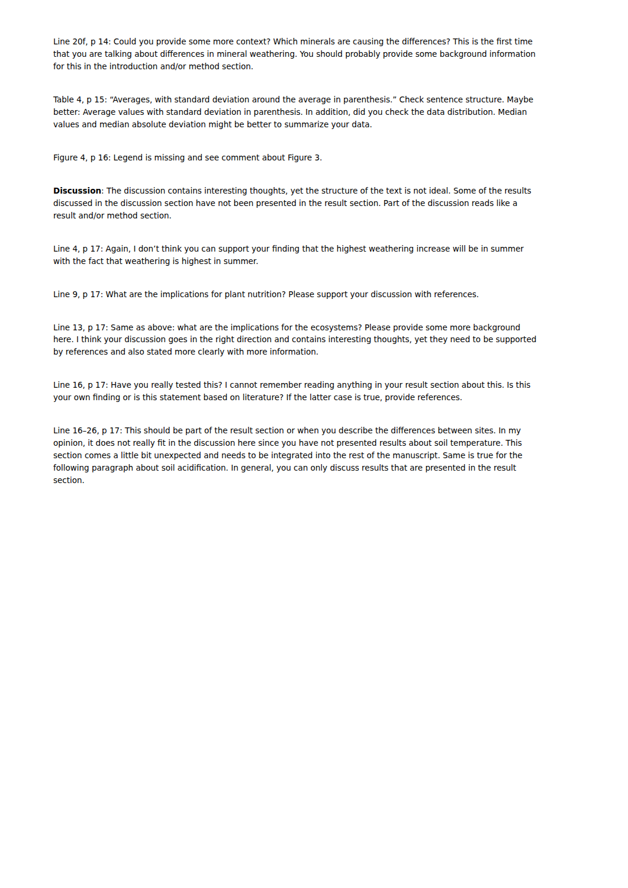Line 20f, p 14: Could you provide some more context? Which minerals are causing the differences? This is the first time that you are talking about differences in mineral weathering. You should probably provide some background information for this in the introduction and/or method section.
Table 4, p 15: “Averages, with standard deviation around the average in parenthesis.” Check sentence structure. Maybe better: Average values with standard deviation in parenthesis. In addition, did you check the data distribution. Median values and median absolute deviation might be better to summarize your data.
Figure 4, p 16: Legend is missing and see comment about Figure 3.
Discussion: The discussion contains interesting thoughts, yet the structure of the text is not ideal. Some of the results discussed in the discussion section have not been presented in the result section. Part of the discussion reads like a result and/or method section.
Line 4, p 17: Again, I don’t think you can support your finding that the highest weathering increase will be in summer with the fact that weathering is highest in summer.
Line 9, p 17: What are the implications for plant nutrition? Please support your discussion with references.
Line 13, p 17: Same as above: what are the implications for the ecosystems? Please provide some more background here. I think your discussion goes in the right direction and contains interesting thoughts, yet they need to be supported by references and also stated more clearly with more information.
Line 16, p 17: Have you really tested this? I cannot remember reading anything in your result section about this. Is this your own finding or is this statement based on literature? If the latter case is true, provide references.
Line 16–26, p 17: This should be part of the result section or when you describe the differences between sites. In my opinion, it does not really fit in the discussion here since you have not presented results about soil temperature. This section comes a little bit unexpected and needs to be integrated into the rest of the manuscript. Same is true for the following paragraph about soil acidification. In general, you can only discuss results that are presented in the result section.